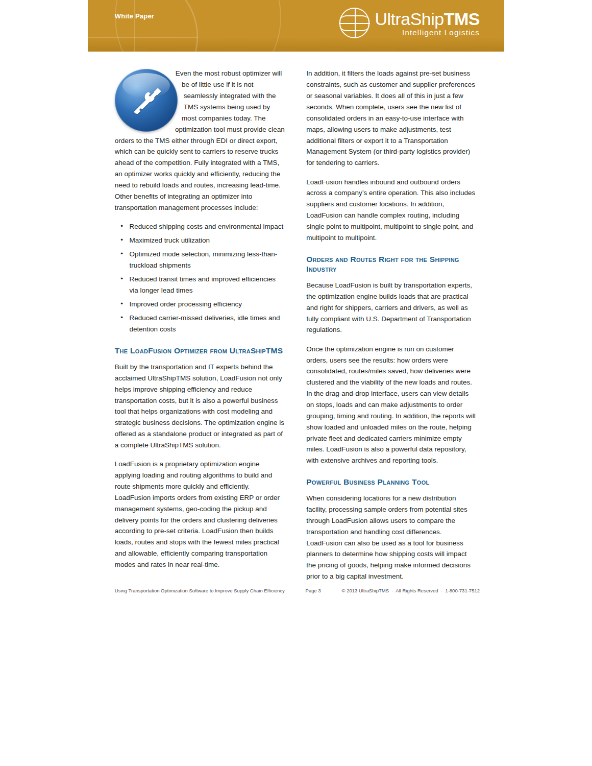White Paper
UltraShipTMS
Intelligent Logistics
Even the most robust optimizer will be of little use if it is not seamlessly integrated with the TMS systems being used by most companies today. The optimization tool must provide clean orders to the TMS either through EDI or direct export, which can be quickly sent to carriers to reserve trucks ahead of the competition. Fully integrated with a TMS, an optimizer works quickly and efficiently, reducing the need to rebuild loads and routes, increasing lead-time. Other benefits of integrating an optimizer into transportation management processes include:
Reduced shipping costs and environmental impact
Maximized truck utilization
Optimized mode selection, minimizing less-than-truckload shipments
Reduced transit times and improved efficiencies via longer lead times
Improved order processing efficiency
Reduced carrier-missed deliveries, idle times and detention costs
The LoadFusion Optimizer from UltraShipTMS
Built by the transportation and IT experts behind the acclaimed UltraShipTMS solution, LoadFusion not only helps improve shipping efficiency and reduce transportation costs, but it is also a powerful business tool that helps organizations with cost modeling and strategic business decisions. The optimization engine is offered as a standalone product or integrated as part of a complete UltraShipTMS solution.
LoadFusion is a proprietary optimization engine applying loading and routing algorithms to build and route shipments more quickly and efficiently. LoadFusion imports orders from existing ERP or order management systems, geo-coding the pickup and delivery points for the orders and clustering deliveries according to pre-set criteria. LoadFusion then builds loads, routes and stops with the fewest miles practical and allowable, efficiently comparing transportation modes and rates in near real-time.
In addition, it filters the loads against pre-set business constraints, such as customer and supplier preferences or seasonal variables. It does all of this in just a few seconds. When complete, users see the new list of consolidated orders in an easy-to-use interface with maps, allowing users to make adjustments, test additional filters or export it to a Transportation Management System (or third-party logistics provider) for tendering to carriers.
LoadFusion handles inbound and outbound orders across a company’s entire operation. This also includes suppliers and customer locations. In addition, LoadFusion can handle complex routing, including single point to multipoint, multipoint to single point, and multipoint to multipoint.
Orders and Routes Right for the Shipping Industry
Because LoadFusion is built by transportation experts, the optimization engine builds loads that are practical and right for shippers, carriers and drivers, as well as fully compliant with U.S. Department of Transportation regulations.
Once the optimization engine is run on customer orders, users see the results: how orders were consolidated, routes/miles saved, how deliveries were clustered and the viability of the new loads and routes. In the drag-and-drop interface, users can view details on stops, loads and can make adjustments to order grouping, timing and routing. In addition, the reports will show loaded and unloaded miles on the route, helping private fleet and dedicated carriers minimize empty miles. LoadFusion is also a powerful data repository, with extensive archives and reporting tools.
Powerful Business Planning Tool
When considering locations for a new distribution facility, processing sample orders from potential sites through LoadFusion allows users to compare the transportation and handling cost differences. LoadFusion can also be used as a tool for business planners to determine how shipping costs will impact the pricing of goods, helping make informed decisions prior to a big capital investment.
Using Transportation Optimization Software to Improve Supply Chain Efficiency
Page 3
© 2013 UltraShipTMS · All Rights Reserved · 1-800-731-7512